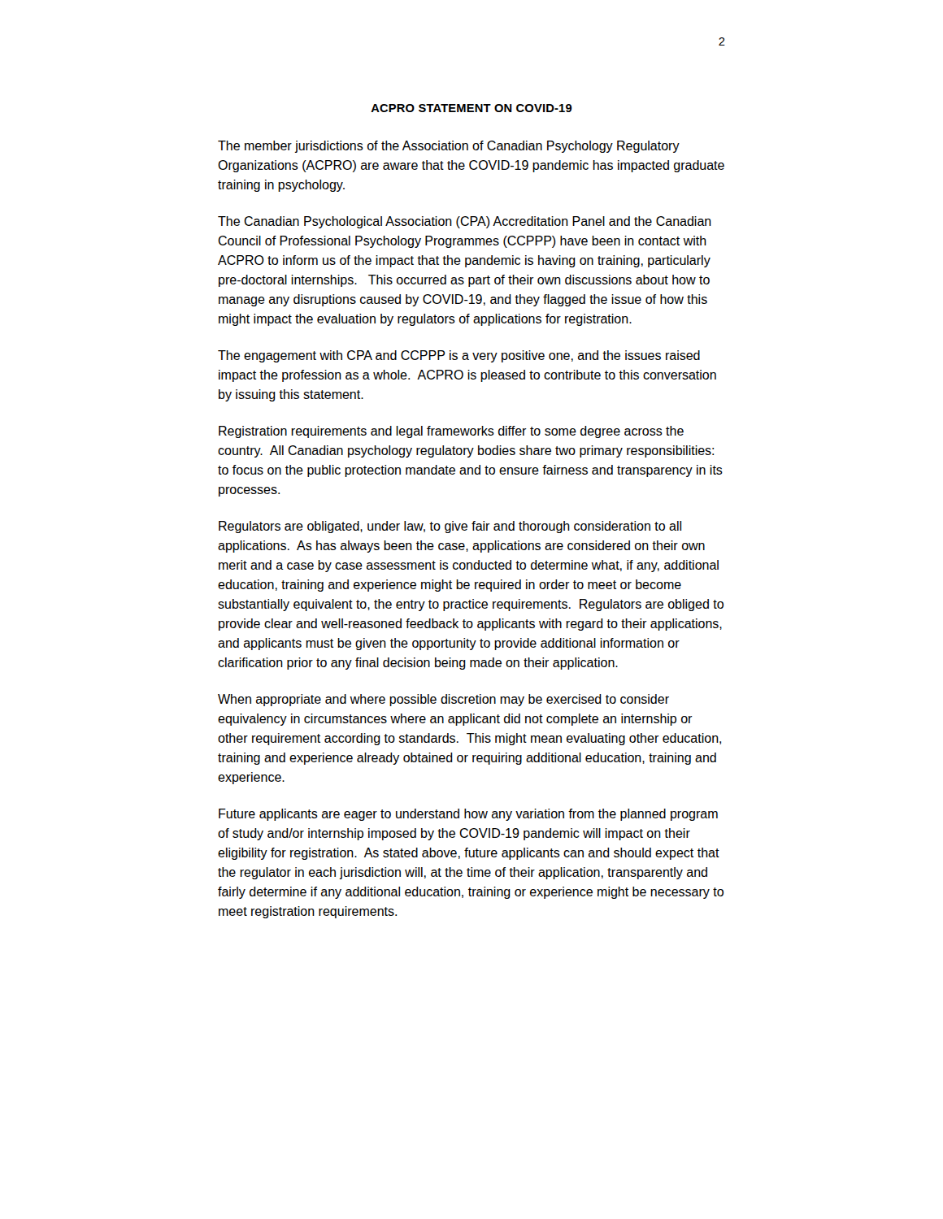2
ACPRO STATEMENT ON COVID-19
The member jurisdictions of the Association of Canadian Psychology Regulatory Organizations (ACPRO) are aware that the COVID-19 pandemic has impacted graduate training in psychology.
The Canadian Psychological Association (CPA) Accreditation Panel and the Canadian Council of Professional Psychology Programmes (CCPPP) have been in contact with ACPRO to inform us of the impact that the pandemic is having on training, particularly pre-doctoral internships. This occurred as part of their own discussions about how to manage any disruptions caused by COVID-19, and they flagged the issue of how this might impact the evaluation by regulators of applications for registration.
The engagement with CPA and CCPPP is a very positive one, and the issues raised impact the profession as a whole. ACPRO is pleased to contribute to this conversation by issuing this statement.
Registration requirements and legal frameworks differ to some degree across the country. All Canadian psychology regulatory bodies share two primary responsibilities: to focus on the public protection mandate and to ensure fairness and transparency in its processes.
Regulators are obligated, under law, to give fair and thorough consideration to all applications. As has always been the case, applications are considered on their own merit and a case by case assessment is conducted to determine what, if any, additional education, training and experience might be required in order to meet or become substantially equivalent to, the entry to practice requirements. Regulators are obliged to provide clear and well-reasoned feedback to applicants with regard to their applications, and applicants must be given the opportunity to provide additional information or clarification prior to any final decision being made on their application.
When appropriate and where possible discretion may be exercised to consider equivalency in circumstances where an applicant did not complete an internship or other requirement according to standards. This might mean evaluating other education, training and experience already obtained or requiring additional education, training and experience.
Future applicants are eager to understand how any variation from the planned program of study and/or internship imposed by the COVID-19 pandemic will impact on their eligibility for registration. As stated above, future applicants can and should expect that the regulator in each jurisdiction will, at the time of their application, transparently and fairly determine if any additional education, training or experience might be necessary to meet registration requirements.